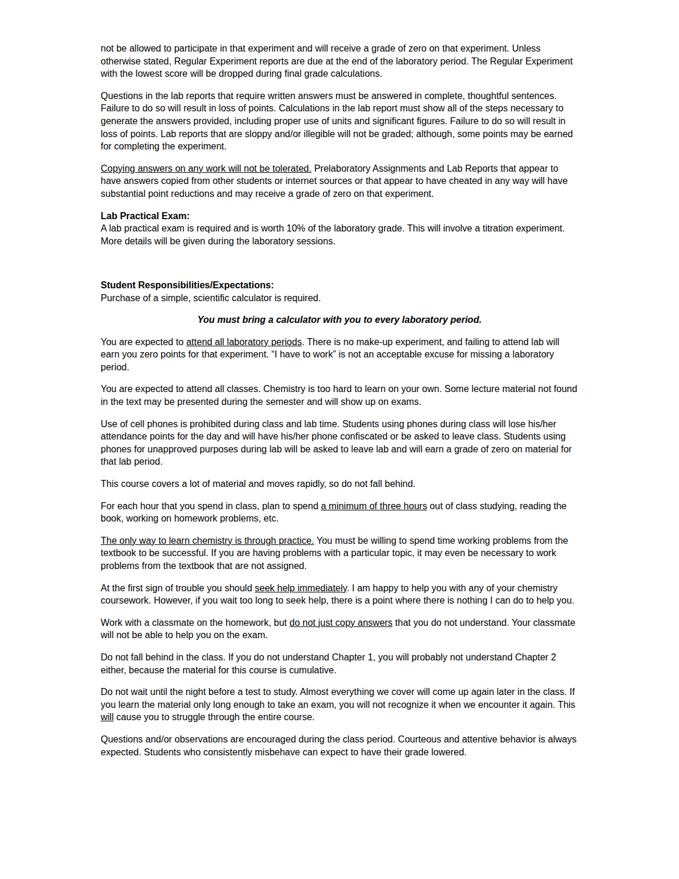not be allowed to participate in that experiment and will receive a grade of zero on that experiment. Unless otherwise stated, Regular Experiment reports are due at the end of the laboratory period. The Regular Experiment with the lowest score will be dropped during final grade calculations.
Questions in the lab reports that require written answers must be answered in complete, thoughtful sentences. Failure to do so will result in loss of points. Calculations in the lab report must show all of the steps necessary to generate the answers provided, including proper use of units and significant figures. Failure to do so will result in loss of points. Lab reports that are sloppy and/or illegible will not be graded; although, some points may be earned for completing the experiment.
Copying answers on any work will not be tolerated. Prelaboratory Assignments and Lab Reports that appear to have answers copied from other students or internet sources or that appear to have cheated in any way will have substantial point reductions and may receive a grade of zero on that experiment.
Lab Practical Exam:
A lab practical exam is required and is worth 10% of the laboratory grade. This will involve a titration experiment. More details will be given during the laboratory sessions.
Student Responsibilities/Expectations:
Purchase of a simple, scientific calculator is required.
You must bring a calculator with you to every laboratory period.
You are expected to attend all laboratory periods. There is no make-up experiment, and failing to attend lab will earn you zero points for that experiment. “I have to work” is not an acceptable excuse for missing a laboratory period.
You are expected to attend all classes. Chemistry is too hard to learn on your own. Some lecture material not found in the text may be presented during the semester and will show up on exams.
Use of cell phones is prohibited during class and lab time. Students using phones during class will lose his/her attendance points for the day and will have his/her phone confiscated or be asked to leave class. Students using phones for unapproved purposes during lab will be asked to leave lab and will earn a grade of zero on material for that lab period.
This course covers a lot of material and moves rapidly, so do not fall behind.
For each hour that you spend in class, plan to spend a minimum of three hours out of class studying, reading the book, working on homework problems, etc.
The only way to learn chemistry is through practice. You must be willing to spend time working problems from the textbook to be successful. If you are having problems with a particular topic, it may even be necessary to work problems from the textbook that are not assigned.
At the first sign of trouble you should seek help immediately. I am happy to help you with any of your chemistry coursework. However, if you wait too long to seek help, there is a point where there is nothing I can do to help you.
Work with a classmate on the homework, but do not just copy answers that you do not understand. Your classmate will not be able to help you on the exam.
Do not fall behind in the class. If you do not understand Chapter 1, you will probably not understand Chapter 2 either, because the material for this course is cumulative.
Do not wait until the night before a test to study. Almost everything we cover will come up again later in the class. If you learn the material only long enough to take an exam, you will not recognize it when we encounter it again. This will cause you to struggle through the entire course.
Questions and/or observations are encouraged during the class period. Courteous and attentive behavior is always expected. Students who consistently misbehave can expect to have their grade lowered.